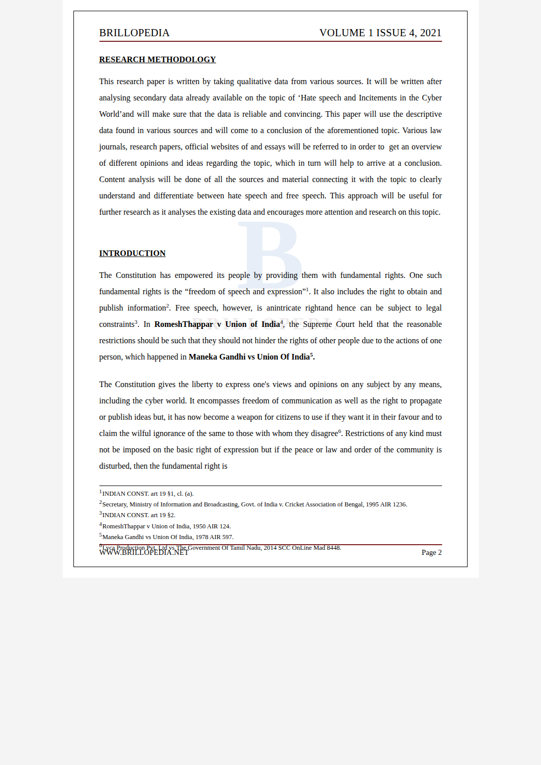B
BRILLOPEDIA
BRILLOPEDIA VOLUME 1 ISSUE 4, 2021
RESEARCH METHODOLOGY
This research paper is written by taking qualitative data from various sources. It will be written after analysing secondary data already available on the topic of ‘Hate speech and Incitements in the Cyber World’and will make sure that the data is reliable and convincing. This paper will use the descriptive data found in various sources and will come to a conclusion of the aforementioned topic. Various law journals, research papers, official websites of and essays will be referred to in order to get an overview of different opinions and ideas regarding the topic, which in turn will help to arrive at a conclusion. Content analysis will be done of all the sources and material connecting it with the topic to clearly understand and differentiate between hate speech and free speech. This approach will be useful for further research as it analyses the existing data and encourages more attention and research on this topic.
INTRODUCTION
The Constitution has empowered its people by providing them with fundamental rights. One such fundamental rights is the “freedom of speech and expression”1. It also includes the right to obtain and publish information2. Free speech, however, is anintricate rightand hence can be subject to legal constraints3. In RomeshThappar v Union of India4, the Supreme Court held that the reasonable restrictions should be such that they should not hinder the rights of other people due to the actions of one person, which happened in Maneka Gandhi vs Union Of India5.
The Constitution gives the liberty to express one's views and opinions on any subject by any means, including the cyber world. It encompasses freedom of communication as well as the right to propagate or publish ideas but, it has now become a weapon for citizens to use if they want it in their favour and to claim the wilful ignorance of the same to those with whom they disagree6. Restrictions of any kind must not be imposed on the basic right of expression but if the peace or law and order of the community is disturbed, then the fundamental right is
1 INDIAN CONST. art 19 §1, cl. (a).
2 Secretary, Ministry of Information and Broadcasting, Govt. of India v. Cricket Association of Bengal, 1995 AIR 1236.
3 INDIAN CONST. art 19 §2.
4 RomeshThappar v Union of India, 1950 AIR 124.
5 Maneka Gandhi vs Union Of India, 1978 AIR 597.
6 Lyca Production Pvt. Ltd vs The Government Of Tamil Nadu, 2014 SCC OnLine Mad 8448.
WWW.BRILLOPEDIA.NET Page 2